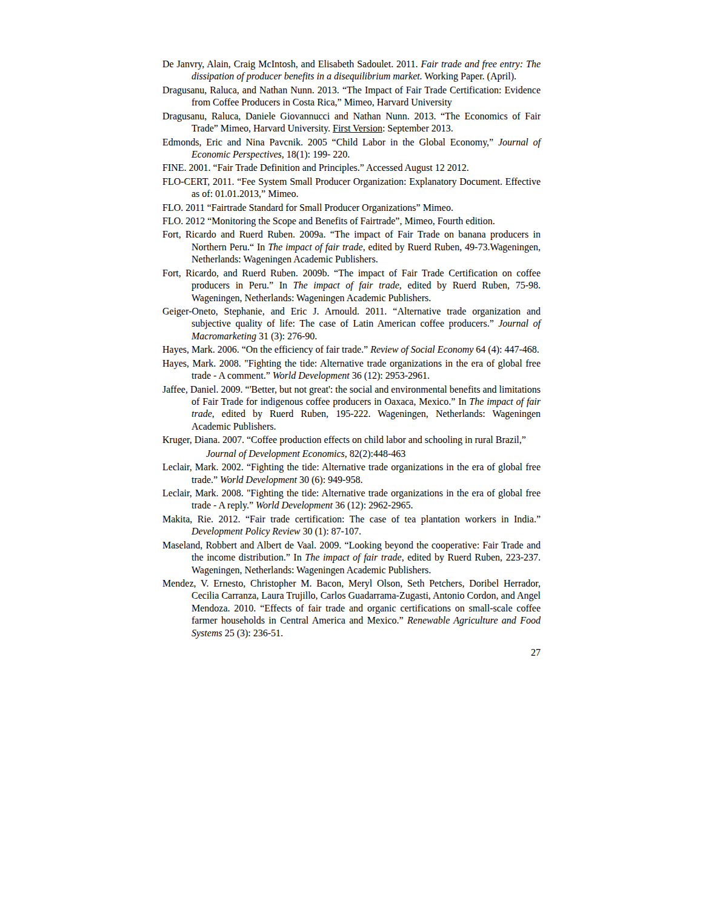De Janvry, Alain, Craig McIntosh, and Elisabeth Sadoulet. 2011. Fair trade and free entry: The dissipation of producer benefits in a disequilibrium market. Working Paper. (April).
Dragusanu, Raluca, and Nathan Nunn. 2013. “The Impact of Fair Trade Certification: Evidence from Coffee Producers in Costa Rica,” Mimeo, Harvard University
Dragusanu, Raluca, Daniele Giovannucci and Nathan Nunn. 2013. “The Economics of Fair Trade” Mimeo, Harvard University. First Version: September 2013.
Edmonds, Eric and Nina Pavcnik. 2005 “Child Labor in the Global Economy,” Journal of Economic Perspectives, 18(1): 199- 220.
FINE. 2001. “Fair Trade Definition and Principles.” Accessed August 12 2012.
FLO-CERT, 2011. “Fee System Small Producer Organization: Explanatory Document. Effective as of: 01.01.2013,” Mimeo.
FLO. 2011 “Fairtrade Standard for Small Producer Organizations” Mimeo.
FLO. 2012 “Monitoring the Scope and Benefits of Fairtrade”, Mimeo, Fourth edition.
Fort, Ricardo and Ruerd Ruben. 2009a. “The impact of Fair Trade on banana producers in Northern Peru.“ In The impact of fair trade, edited by Ruerd Ruben, 49-73.Wageningen, Netherlands: Wageningen Academic Publishers.
Fort, Ricardo, and Ruerd Ruben. 2009b. “The impact of Fair Trade Certification on coffee producers in Peru.” In The impact of fair trade, edited by Ruerd Ruben, 75-98. Wageningen, Netherlands: Wageningen Academic Publishers.
Geiger-Oneto, Stephanie, and Eric J. Arnould. 2011. “Alternative trade organization and subjective quality of life: The case of Latin American coffee producers.” Journal of Macromarketing 31 (3): 276-90.
Hayes, Mark. 2006. “On the efficiency of fair trade.” Review of Social Economy 64 (4): 447-468.
Hayes, Mark. 2008. "Fighting the tide: Alternative trade organizations in the era of global free trade - A comment.” World Development 36 (12): 2953-2961.
Jaffee, Daniel. 2009. “'Better, but not great': the social and environmental benefits and limitations of Fair Trade for indigenous coffee producers in Oaxaca, Mexico.” In The impact of fair trade, edited by Ruerd Ruben, 195-222. Wageningen, Netherlands: Wageningen Academic Publishers.
Kruger, Diana. 2007. “Coffee production effects on child labor and schooling in rural Brazil,”
Journal of Development Economics, 82(2):448-463
Leclair, Mark. 2002. “Fighting the tide: Alternative trade organizations in the era of global free trade.” World Development 30 (6): 949-958.
Leclair, Mark. 2008. "Fighting the tide: Alternative trade organizations in the era of global free trade - A reply.” World Development 36 (12): 2962-2965.
Makita, Rie. 2012. “Fair trade certification: The case of tea plantation workers in India.” Development Policy Review 30 (1): 87-107.
Maseland, Robbert and Albert de Vaal. 2009. “Looking beyond the cooperative: Fair Trade and the income distribution.” In The impact of fair trade, edited by Ruerd Ruben, 223-237. Wageningen, Netherlands: Wageningen Academic Publishers.
Mendez, V. Ernesto, Christopher M. Bacon, Meryl Olson, Seth Petchers, Doribel Herrador, Cecilia Carranza, Laura Trujillo, Carlos Guadarrama-Zugasti, Antonio Cordon, and Angel Mendoza. 2010. “Effects of fair trade and organic certifications on small-scale coffee farmer households in Central America and Mexico.” Renewable Agriculture and Food Systems 25 (3): 236-51.
27